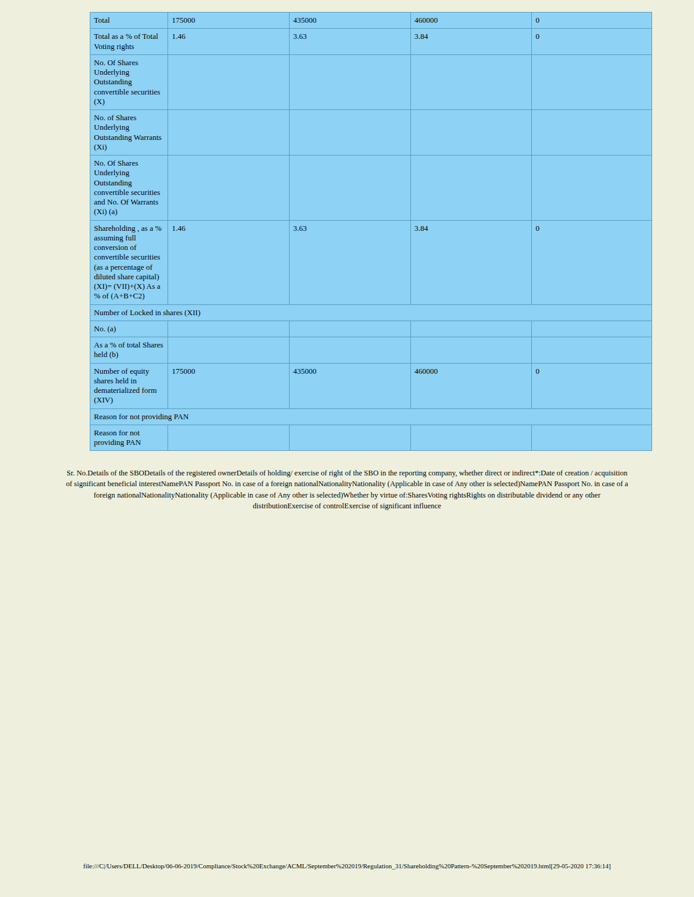| Total | 175000 | 435000 | 460000 | 0 |
| Total as a % of Total Voting rights | 1.46 | 3.63 | 3.84 | 0 |
| No. Of Shares Underlying Outstanding convertible securities (X) | | | | |
| No. of Shares Underlying Outstanding Warrants (Xi) | | | | |
| No. Of Shares Underlying Outstanding convertible securities and No. Of Warrants (Xi) (a) | | | | |
| Shareholding , as a % assuming full conversion of convertible securities (as a percentage of diluted share capital) (XI)= (VII)+(X) As a % of (A+B+C2) | 1.46 | 3.63 | 3.84 | 0 |
| Number of Locked in shares (XII) |
| No. (a) | | | | |
| As a % of total Shares held (b) | | | | |
| Number of equity shares held in dematerialized form (XIV) | 175000 | 435000 | 460000 | 0 |
| Reason for not providing PAN |
| Reason for not providing PAN | | | | |
Sr. No.Details of the SBODetails of the registered ownerDetails of holding/ exercise of right of the SBO in the reporting company, whether direct or indirect*:Date of creation / acquisition of significant beneficial interestNamePAN Passport No. in case of a foreign nationalNationalityNationality (Applicable in case of Any other is selected)NamePAN Passport No. in case of a foreign nationalNationalityNationality (Applicable in case of Any other is selected)Whether by virtue of:SharesVoting rightsRights on distributable dividend or any other distributionExercise of controlExercise of significant influence
file:///C|/Users/DELL/Desktop/06-06-2019/Compliance/Stock%20Exchange/ACML/September%202019/Regulation_31/Shareholding%20Pattern-%20September%202019.html[29-05-2020 17:36:14]